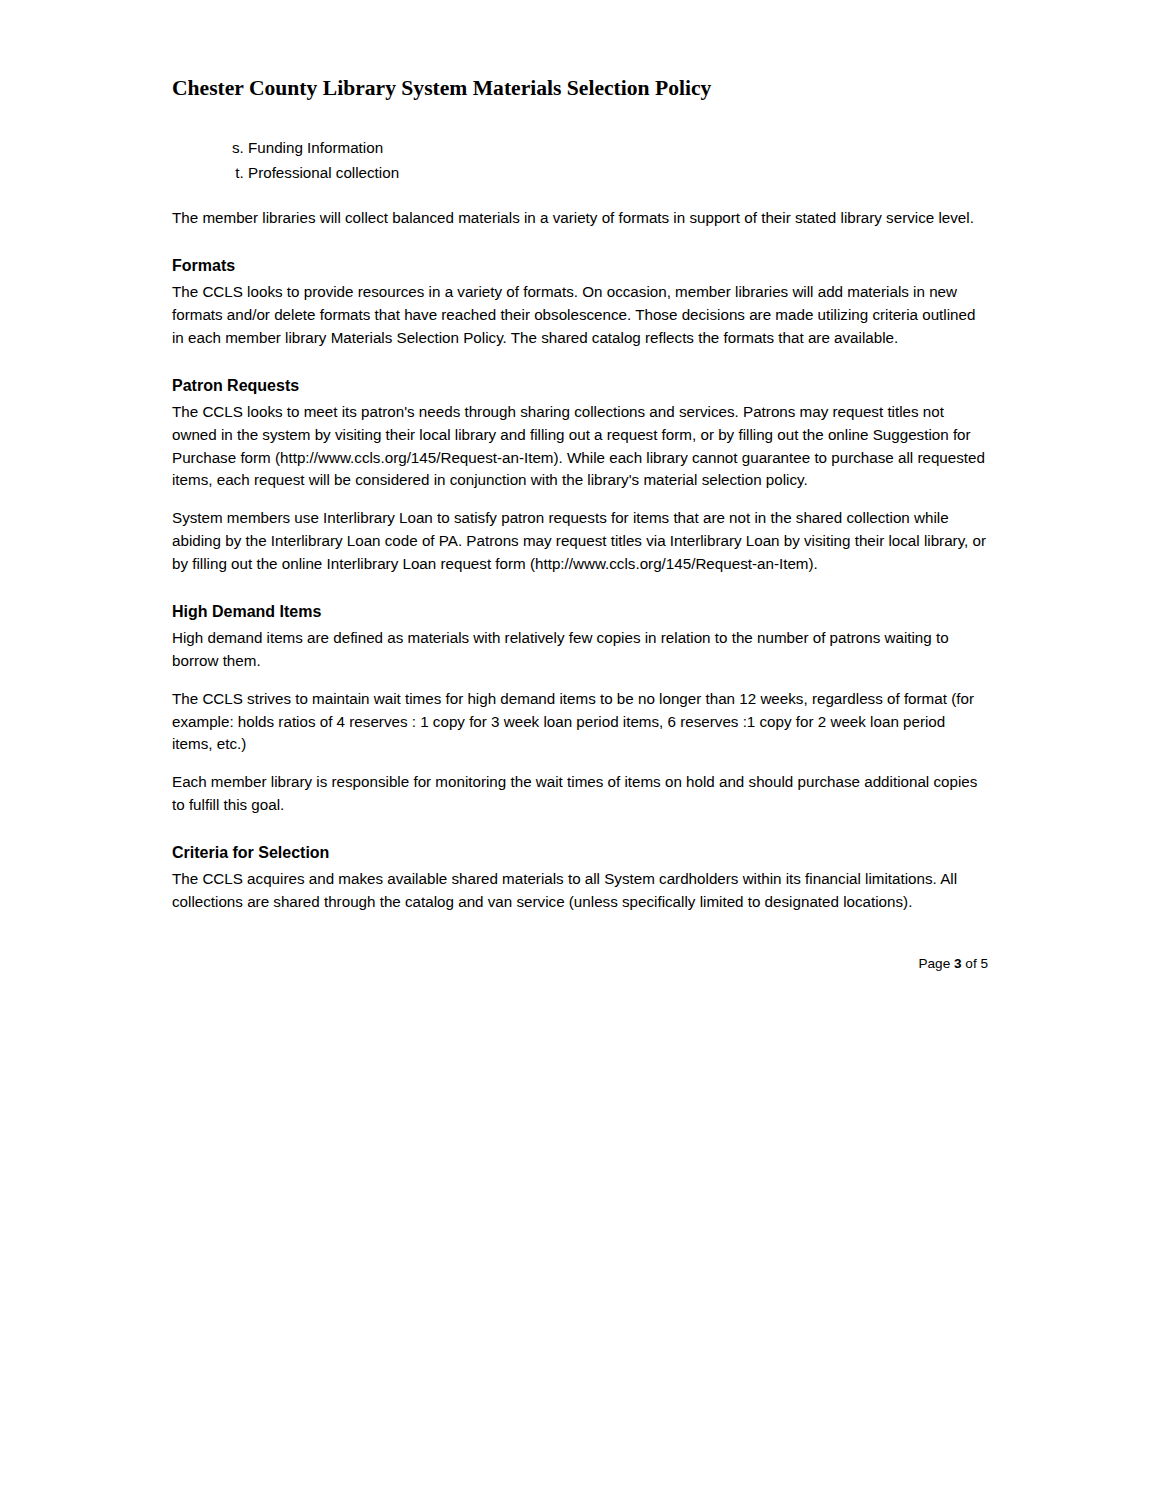Chester County Library System Materials Selection Policy
Funding Information
Professional collection
The member libraries will collect balanced materials in a variety of formats in support of their stated library service level.
Formats
The CCLS looks to provide resources in a variety of formats. On occasion, member libraries will add materials in new formats and/or delete formats that have reached their obsolescence. Those decisions are made utilizing criteria outlined in each member library Materials Selection Policy. The shared catalog reflects the formats that are available.
Patron Requests
The CCLS looks to meet its patron's needs through sharing collections and services. Patrons may request titles not owned in the system by visiting their local library and filling out a request form, or by filling out the online Suggestion for Purchase form (http://www.ccls.org/145/Request-an-Item). While each library cannot guarantee to purchase all requested items, each request will be considered in conjunction with the library's material selection policy.
System members use Interlibrary Loan to satisfy patron requests for items that are not in the shared collection while abiding by the Interlibrary Loan code of PA. Patrons may request titles via Interlibrary Loan by visiting their local library, or by filling out the online Interlibrary Loan request form (http://www.ccls.org/145/Request-an-Item).
High Demand Items
High demand items are defined as materials with relatively few copies in relation to the number of patrons waiting to borrow them.
The CCLS strives to maintain wait times for high demand items to be no longer than 12 weeks, regardless of format (for example: holds ratios of 4 reserves : 1 copy for 3 week loan period items, 6 reserves :1 copy for 2 week loan period items, etc.)
Each member library is responsible for monitoring the wait times of items on hold and should purchase additional copies to fulfill this goal.
Criteria for Selection
The CCLS acquires and makes available shared materials to all System cardholders within its financial limitations. All collections are shared through the catalog and van service (unless specifically limited to designated locations).
Page 3 of 5